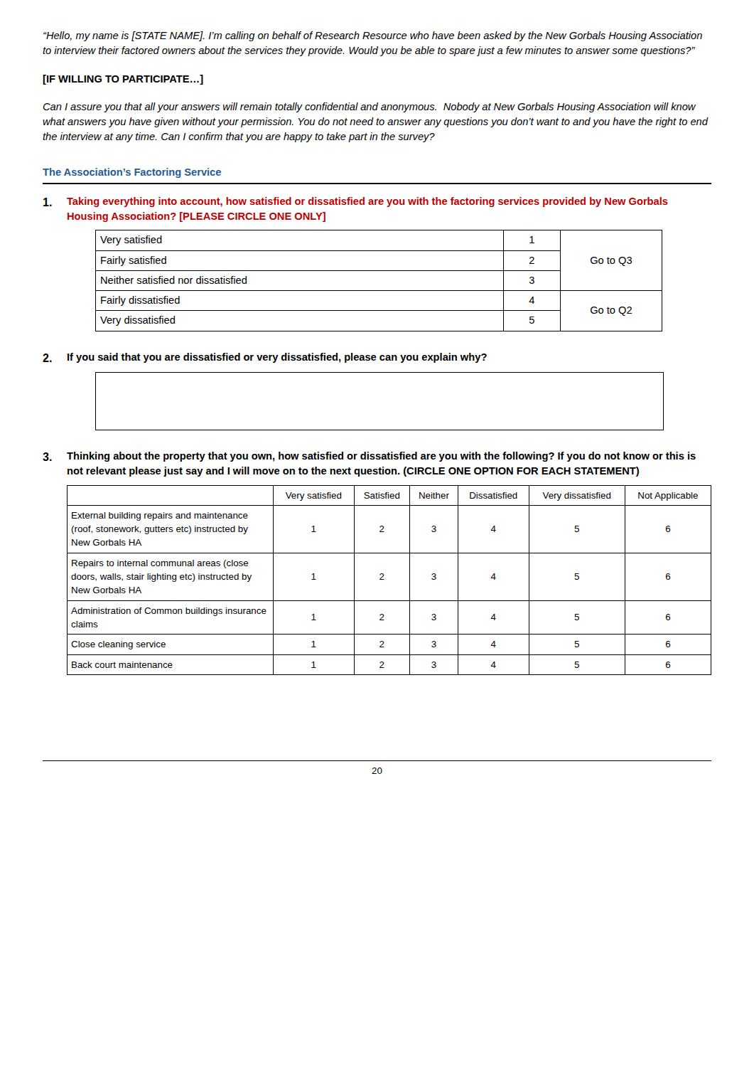“Hello, my name is [STATE NAME]. I’m calling on behalf of Research Resource who have been asked by the New Gorbals Housing Association to interview their factored owners about the services they provide. Would you be able to spare just a few minutes to answer some questions?”
[IF WILLING TO PARTICIPATE…]
Can I assure you that all your answers will remain totally confidential and anonymous. Nobody at New Gorbals Housing Association will know what answers you have given without your permission. You do not need to answer any questions you don’t want to and you have the right to end the interview at any time. Can I confirm that you are happy to take part in the survey?
The Association’s Factoring Service
Taking everything into account, how satisfied or dissatisfied are you with the factoring services provided by New Gorbals Housing Association? [PLEASE CIRCLE ONE ONLY]
| Very satisfied | 1 | Go to Q3 |
| Fairly satisfied | 2 |
| Neither satisfied nor dissatisfied | 3 |
| Fairly dissatisfied | 4 | Go to Q2 |
| Very dissatisfied | 5 |
If you said that you are dissatisfied or very dissatisfied, please can you explain why?
Thinking about the property that you own, how satisfied or dissatisfied are you with the following? If you do not know or this is not relevant please just say and I will move on to the next question. (CIRCLE ONE OPTION FOR EACH STATEMENT)
| | Very satisfied | Satisfied | Neither | Dissatisfied | Very dissatisfied | Not Applicable |
| --- | --- | --- | --- | --- | --- | --- |
| External building repairs and maintenance (roof, stonework, gutters etc) instructed by New Gorbals HA | 1 | 2 | 3 | 4 | 5 | 6 |
| Repairs to internal communal areas (close doors, walls, stair lighting etc) instructed by New Gorbals HA | 1 | 2 | 3 | 4 | 5 | 6 |
| Administration of Common buildings insurance claims | 1 | 2 | 3 | 4 | 5 | 6 |
| Close cleaning service | 1 | 2 | 3 | 4 | 5 | 6 |
| Back court maintenance | 1 | 2 | 3 | 4 | 5 | 6 |
20